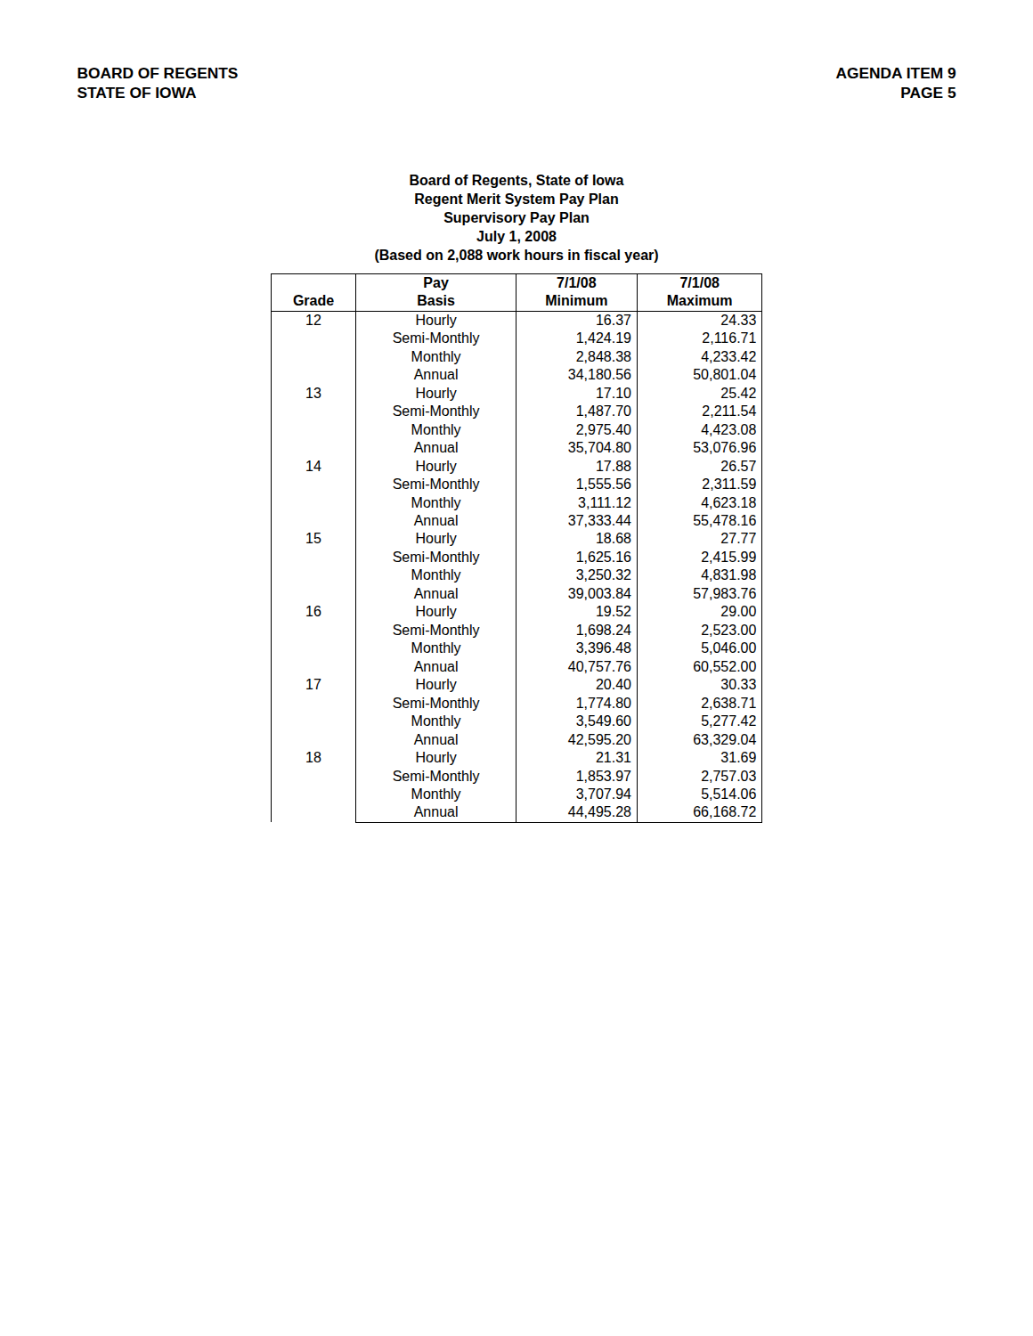BOARD OF REGENTS
STATE OF IOWA
AGENDA ITEM 9
PAGE 5
Board of Regents, State of Iowa
Regent Merit System Pay Plan
Supervisory Pay Plan
July 1, 2008
(Based on 2,088 work hours in fiscal year)
| | Pay | 7/1/08 | 7/1/08 |
| --- | --- | --- | --- |
| Grade | Basis | Minimum | Maximum |
| 12 | Hourly | 16.37 | 24.33 |
| Semi-Monthly | 1,424.19 | 2,116.71 |
| Monthly | 2,848.38 | 4,233.42 |
| Annual | 34,180.56 | 50,801.04 |
| 13 | Hourly | 17.10 | 25.42 |
| Semi-Monthly | 1,487.70 | 2,211.54 |
| Monthly | 2,975.40 | 4,423.08 |
| Annual | 35,704.80 | 53,076.96 |
| 14 | Hourly | 17.88 | 26.57 |
| Semi-Monthly | 1,555.56 | 2,311.59 |
| Monthly | 3,111.12 | 4,623.18 |
| Annual | 37,333.44 | 55,478.16 |
| 15 | Hourly | 18.68 | 27.77 |
| Semi-Monthly | 1,625.16 | 2,415.99 |
| Monthly | 3,250.32 | 4,831.98 |
| Annual | 39,003.84 | 57,983.76 |
| 16 | Hourly | 19.52 | 29.00 |
| Semi-Monthly | 1,698.24 | 2,523.00 |
| Monthly | 3,396.48 | 5,046.00 |
| Annual | 40,757.76 | 60,552.00 |
| 17 | Hourly | 20.40 | 30.33 |
| Semi-Monthly | 1,774.80 | 2,638.71 |
| Monthly | 3,549.60 | 5,277.42 |
| Annual | 42,595.20 | 63,329.04 |
| 18 | Hourly | 21.31 | 31.69 |
| Semi-Monthly | 1,853.97 | 2,757.03 |
| Monthly | 3,707.94 | 5,514.06 |
| Annual | 44,495.28 | 66,168.72 |